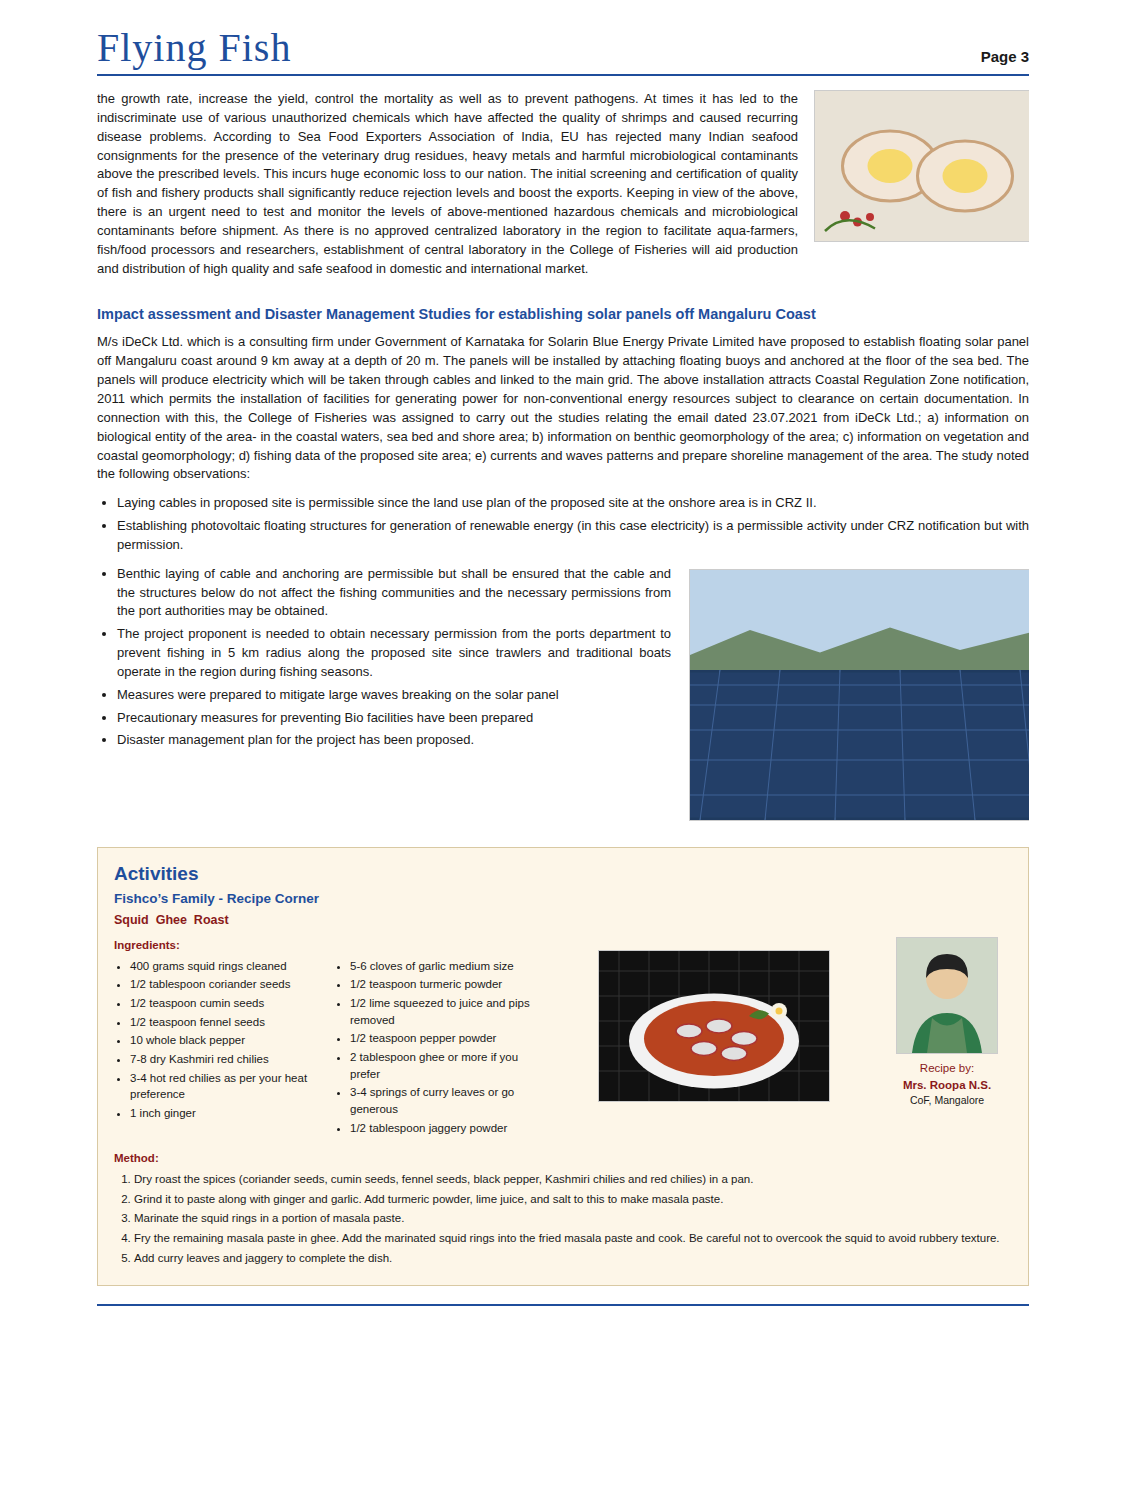Flying Fish
Page 3
the growth rate, increase the yield, control the mortality as well as to prevent pathogens. At times it has led to the indiscriminate use of various unauthorized chemicals which have affected the quality of shrimps and caused recurring disease problems. According to Sea Food Exporters Association of India, EU has rejected many Indian seafood consignments for the presence of the veterinary drug residues, heavy metals and harmful microbiological contaminants above the prescribed levels. This incurs huge economic loss to our nation. The initial screening and certification of quality of fish and fishery products shall significantly reduce rejection levels and boost the exports. Keeping in view of the above, there is an urgent need to test and monitor the levels of above-mentioned hazardous chemicals and microbiological contaminants before shipment. As there is no approved centralized laboratory in the region to facilitate aqua-farmers, fish/food processors and researchers, establishment of central laboratory in the College of Fisheries will aid production and distribution of high quality and safe seafood in domestic and international market.
Impact assessment and Disaster Management Studies for establishing solar panels off Mangaluru Coast
M/s iDeCk Ltd. which is a consulting firm under Government of Karnataka for Solarin Blue Energy Private Limited have proposed to establish floating solar panel off Mangaluru coast around 9 km away at a depth of 20 m. The panels will be installed by attaching floating buoys and anchored at the floor of the sea bed. The panels will produce electricity which will be taken through cables and linked to the main grid. The above installation attracts Coastal Regulation Zone notification, 2011 which permits the installation of facilities for generating power for non-conventional energy resources subject to clearance on certain documentation. In connection with this, the College of Fisheries was assigned to carry out the studies relating the email dated 23.07.2021 from iDeCk Ltd.; a) information on biological entity of the area- in the coastal waters, sea bed and shore area; b) information on benthic geomorphology of the area; c) information on vegetation and coastal geomorphology; d) fishing data of the proposed site area; e) currents and waves patterns and prepare shoreline management of the area. The study noted the following observations:
Laying cables in proposed site is permissible since the land use plan of the proposed site at the onshore area is in CRZ II.
Establishing photovoltaic floating structures for generation of renewable energy (in this case electricity) is a permissible activity under CRZ notification but with permission.
Benthic laying of cable and anchoring are permissible but shall be ensured that the cable and the structures below do not affect the fishing communities and the necessary permissions from the port authorities may be obtained.
The project proponent is needed to obtain necessary permission from the ports department to prevent fishing in 5 km radius along the proposed site since trawlers and traditional boats operate in the region during fishing seasons.
Measures were prepared to mitigate large waves breaking on the solar panel
Precautionary measures for preventing Bio facilities have been prepared
Disaster management plan for the project has been proposed.
Activities
Fishco’s Family - Recipe Corner
Squid Ghee Roast
Ingredients:
400 grams squid rings cleaned
1/2 tablespoon coriander seeds
1/2 teaspoon cumin seeds
1/2 teaspoon fennel seeds
10 whole black pepper
7-8 dry Kashmiri red chilies
3-4 hot red chilies as per your heat preference
1 inch ginger
5-6 cloves of garlic medium size
1/2 teaspoon turmeric powder
1/2 lime squeezed to juice and pips removed
1/2 teaspoon pepper powder
2 tablespoon ghee or more if you prefer
3-4 springs of curry leaves or go generous
1/2 tablespoon jaggery powder
Recipe by:
Mrs. Roopa N.S.
CoF, Mangalore
Method:
Dry roast the spices (coriander seeds, cumin seeds, fennel seeds, black pepper, Kashmiri chilies and red chilies) in a pan.
Grind it to paste along with ginger and garlic. Add turmeric powder, lime juice, and salt to this to make masala paste.
Marinate the squid rings in a portion of masala paste.
Fry the remaining masala paste in ghee. Add the marinated squid rings into the fried masala paste and cook. Be careful not to overcook the squid to avoid rubbery texture.
Add curry leaves and jaggery to complete the dish.